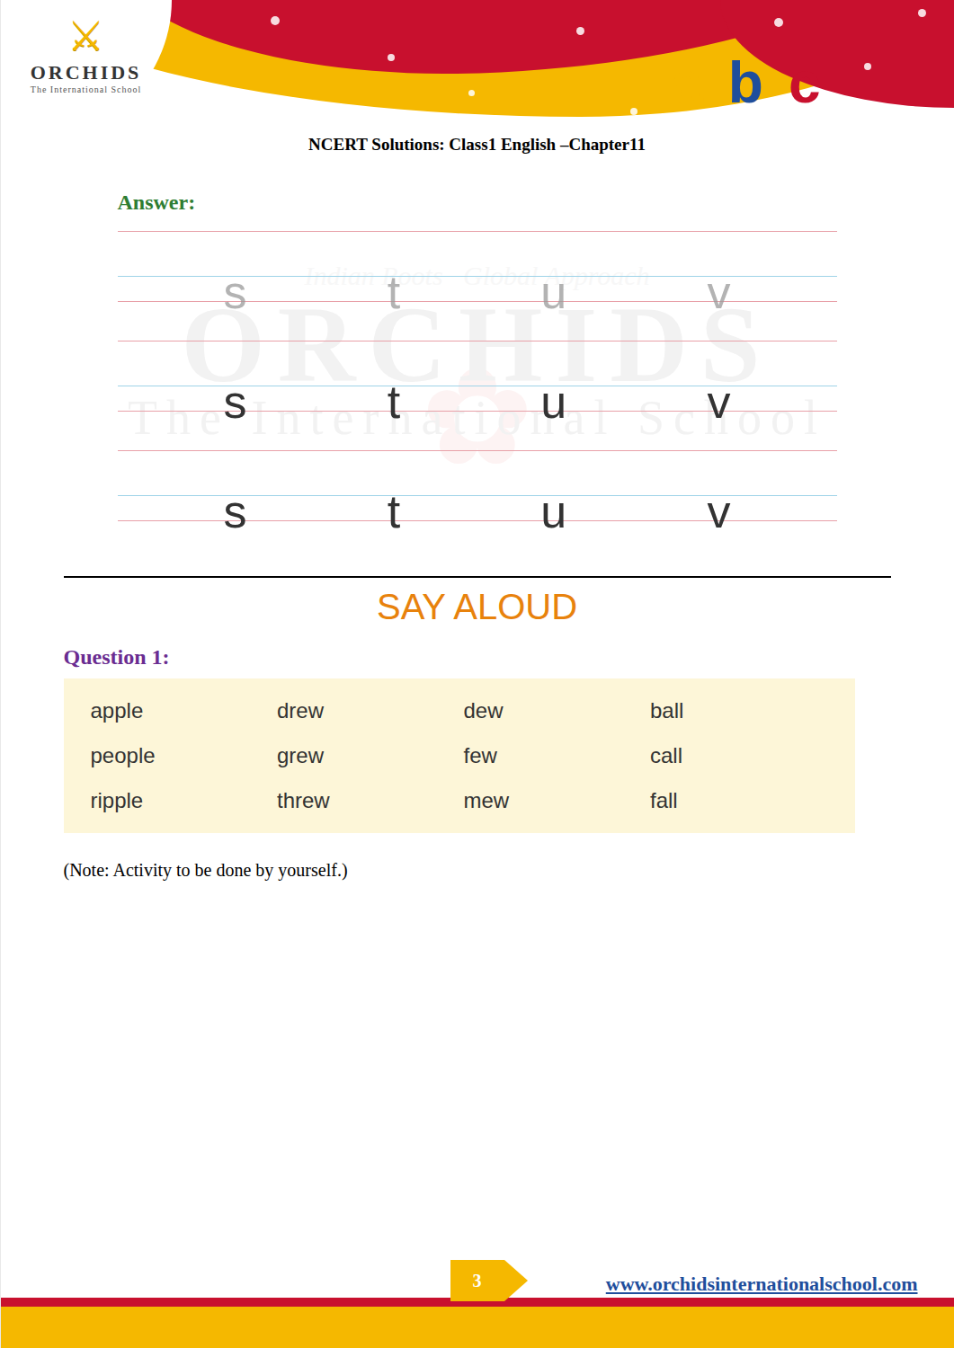abc
⚔
ORCHIDS
The International School
✿
Indian Roots Global Approach
ORCHIDS
The International School
NCERT Solutions: Class1 English –Chapter11
Answer:
stuv
stuv
stuv
SAY ALOUD
Question 1:
apple
drew
dew
ball
people
grew
few
call
ripple
threw
mew
fall
(Note: Activity to be done by yourself.)
3
www.orchidsinternationalschool.com